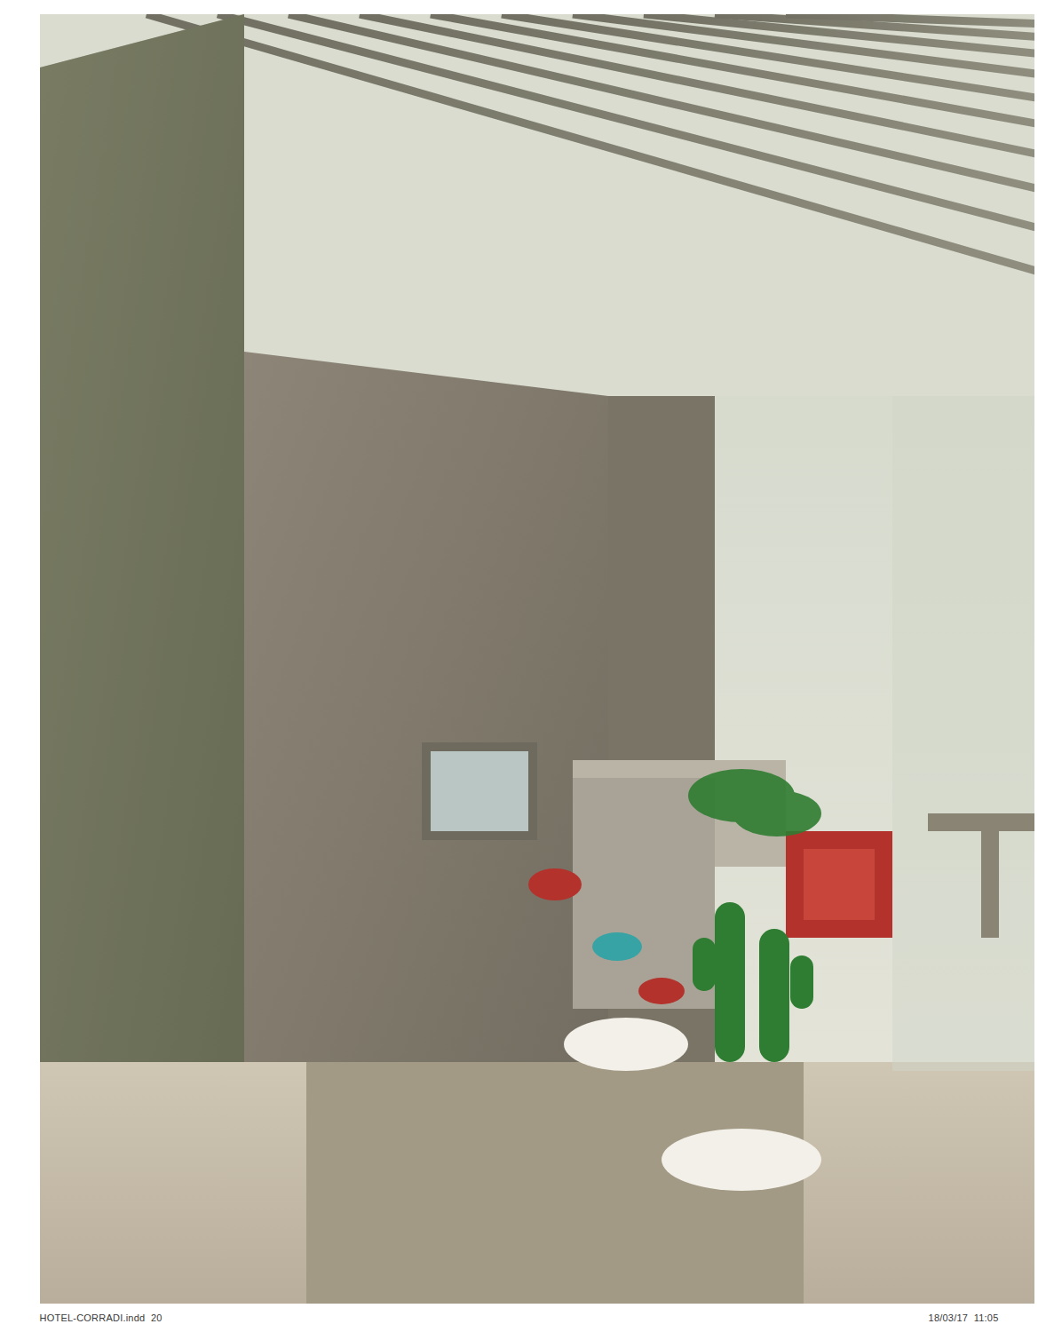HOTEL-CORRADI.indd 20 18/03/17 11:05